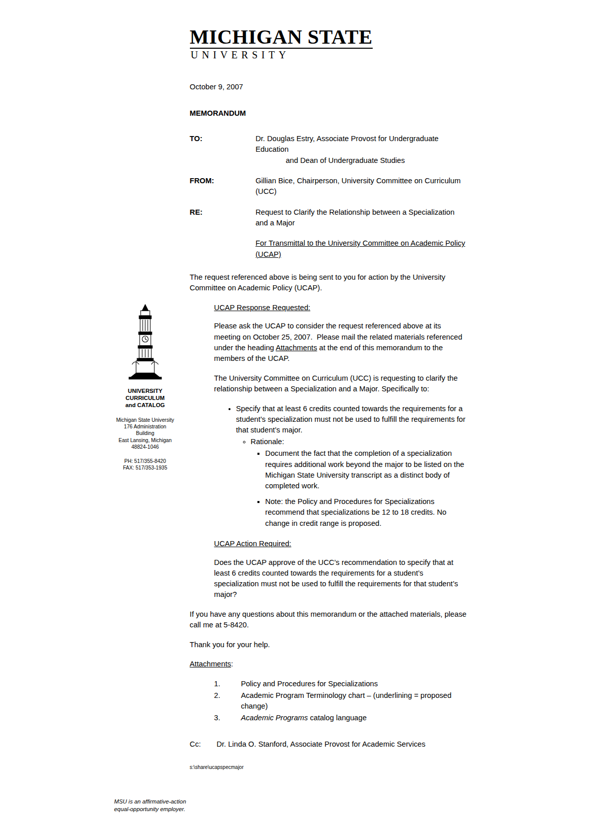MICHIGAN STATE UNIVERSITY
UNIVERSITY
CURRICULUM
and CATALOG
Michigan State University
176 Administration Building
East Lansing, Michigan
48824-1046
PH: 517/355-8420
FAX: 517/353-1935
October 9, 2007
MEMORANDUM
| TO: | Dr. Douglas Estry, Associate Provost for Undergraduate Education and Dean of Undergraduate Studies |
| FROM: | Gillian Bice, Chairperson, University Committee on Curriculum (UCC) |
| RE: | Request to Clarify the Relationship between a Specialization and a Major For Transmittal to the University Committee on Academic Policy (UCAP) |
The request referenced above is being sent to you for action by the University Committee on Academic Policy (UCAP).
UCAP Response Requested:
Please ask the UCAP to consider the request referenced above at its meeting on October 25, 2007. Please mail the related materials referenced under the heading Attachments at the end of this memorandum to the members of the UCAP.
The University Committee on Curriculum (UCC) is requesting to clarify the relationship between a Specialization and a Major. Specifically to:
Specify that at least 6 credits counted towards the requirements for a student’s specialization must not be used to fulfill the requirements for that student’s major.
Rationale:
Document the fact that the completion of a specialization requires additional work beyond the major to be listed on the Michigan State University transcript as a distinct body of completed work.
Note: the Policy and Procedures for Specializations recommend that specializations be 12 to 18 credits. No change in credit range is proposed.
UCAP Action Required:
Does the UCAP approve of the UCC’s recommendation to specify that at least 6 credits counted towards the requirements for a student’s specialization must not be used to fulfill the requirements for that student’s major?
If you have any questions about this memorandum or the attached materials, please call me at 5-8420.
Thank you for your help.
Attachments:
| 1. | Policy and Procedures for Specializations |
| 2. | Academic Program Terminology chart – (underlining = proposed change) |
| 3. | Academic Programs catalog language |
Cc: Dr. Linda O. Stanford, Associate Provost for Academic Services
s:\share\ucapspecmajor
MSU is an affirmative-action
equal-opportunity employer.